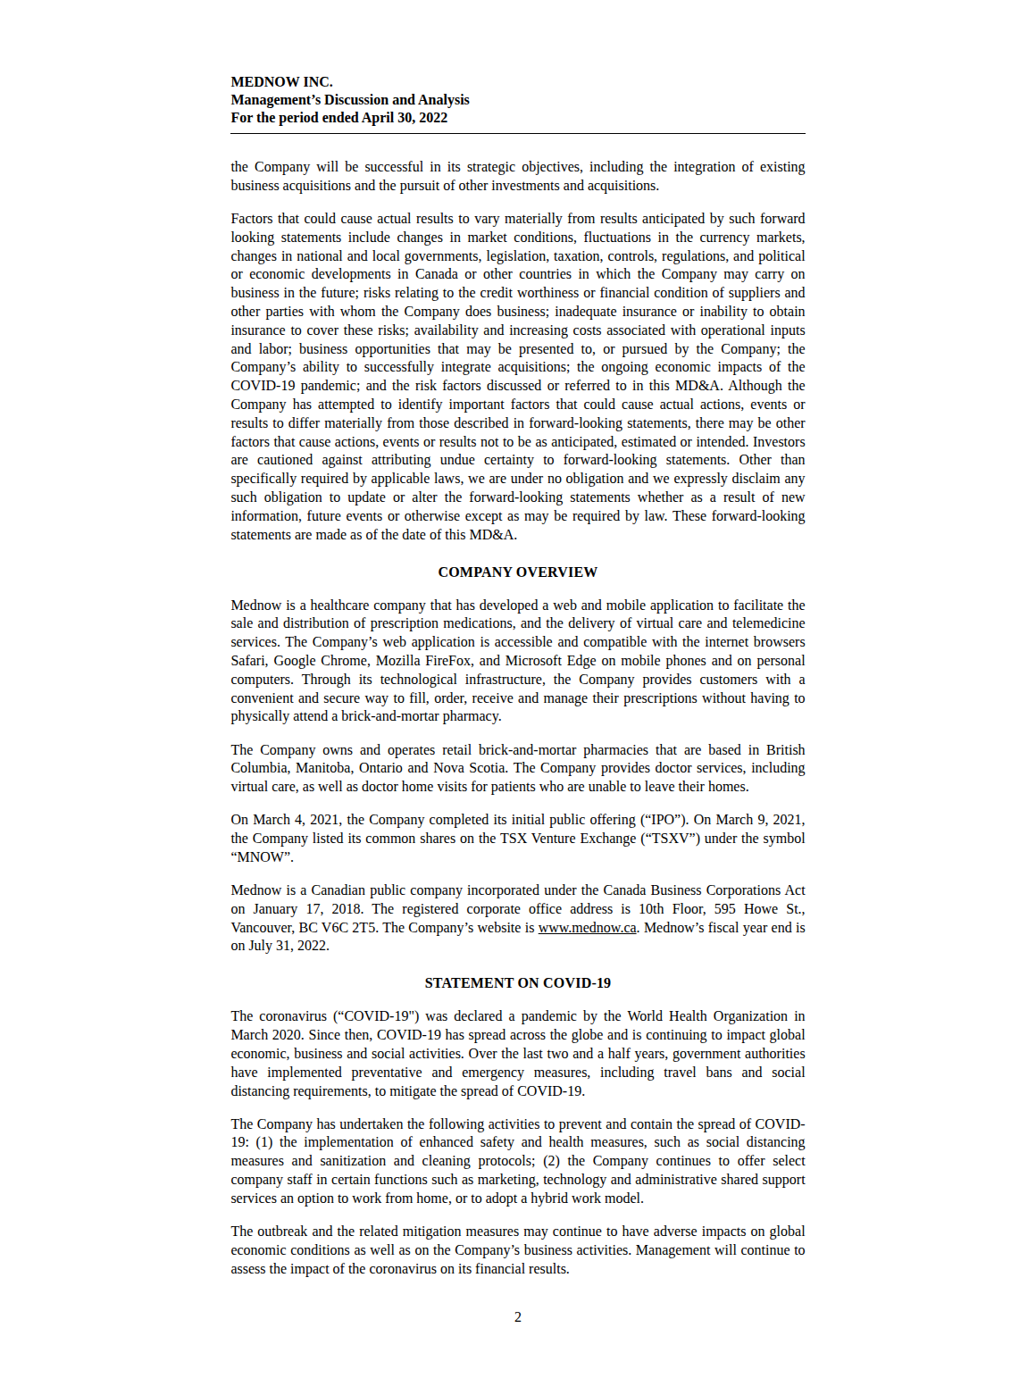MEDNOW INC. Management’s Discussion and Analysis For the period ended April 30, 2022
the Company will be successful in its strategic objectives, including the integration of existing business acquisitions and the pursuit of other investments and acquisitions.
Factors that could cause actual results to vary materially from results anticipated by such forward looking statements include changes in market conditions, fluctuations in the currency markets, changes in national and local governments, legislation, taxation, controls, regulations, and political or economic developments in Canada or other countries in which the Company may carry on business in the future; risks relating to the credit worthiness or financial condition of suppliers and other parties with whom the Company does business; inadequate insurance or inability to obtain insurance to cover these risks; availability and increasing costs associated with operational inputs and labor; business opportunities that may be presented to, or pursued by the Company; the Company’s ability to successfully integrate acquisitions; the ongoing economic impacts of the COVID-19 pandemic; and the risk factors discussed or referred to in this MD&A. Although the Company has attempted to identify important factors that could cause actual actions, events or results to differ materially from those described in forward-looking statements, there may be other factors that cause actions, events or results not to be as anticipated, estimated or intended. Investors are cautioned against attributing undue certainty to forward-looking statements. Other than specifically required by applicable laws, we are under no obligation and we expressly disclaim any such obligation to update or alter the forward-looking statements whether as a result of new information, future events or otherwise except as may be required by law. These forward-looking statements are made as of the date of this MD&A.
COMPANY OVERVIEW
Mednow is a healthcare company that has developed a web and mobile application to facilitate the sale and distribution of prescription medications, and the delivery of virtual care and telemedicine services. The Company’s web application is accessible and compatible with the internet browsers Safari, Google Chrome, Mozilla FireFox, and Microsoft Edge on mobile phones and on personal computers. Through its technological infrastructure, the Company provides customers with a convenient and secure way to fill, order, receive and manage their prescriptions without having to physically attend a brick-and-mortar pharmacy.
The Company owns and operates retail brick-and-mortar pharmacies that are based in British Columbia, Manitoba, Ontario and Nova Scotia. The Company provides doctor services, including virtual care, as well as doctor home visits for patients who are unable to leave their homes.
On March 4, 2021, the Company completed its initial public offering (“IPO”). On March 9, 2021, the Company listed its common shares on the TSX Venture Exchange (“TSXV”) under the symbol “MNOW”.
Mednow is a Canadian public company incorporated under the Canada Business Corporations Act on January 17, 2018. The registered corporate office address is 10th Floor, 595 Howe St., Vancouver, BC V6C 2T5. The Company’s website is www.mednow.ca. Mednow’s fiscal year end is on July 31, 2022.
STATEMENT ON COVID-19
The coronavirus (“COVID-19") was declared a pandemic by the World Health Organization in March 2020. Since then, COVID-19 has spread across the globe and is continuing to impact global economic, business and social activities. Over the last two and a half years, government authorities have implemented preventative and emergency measures, including travel bans and social distancing requirements, to mitigate the spread of COVID-19.
The Company has undertaken the following activities to prevent and contain the spread of COVID-19: (1) the implementation of enhanced safety and health measures, such as social distancing measures and sanitization and cleaning protocols; (2) the Company continues to offer select company staff in certain functions such as marketing, technology and administrative shared support services an option to work from home, or to adopt a hybrid work model.
The outbreak and the related mitigation measures may continue to have adverse impacts on global economic conditions as well as on the Company’s business activities. Management will continue to assess the impact of the coronavirus on its financial results.
2